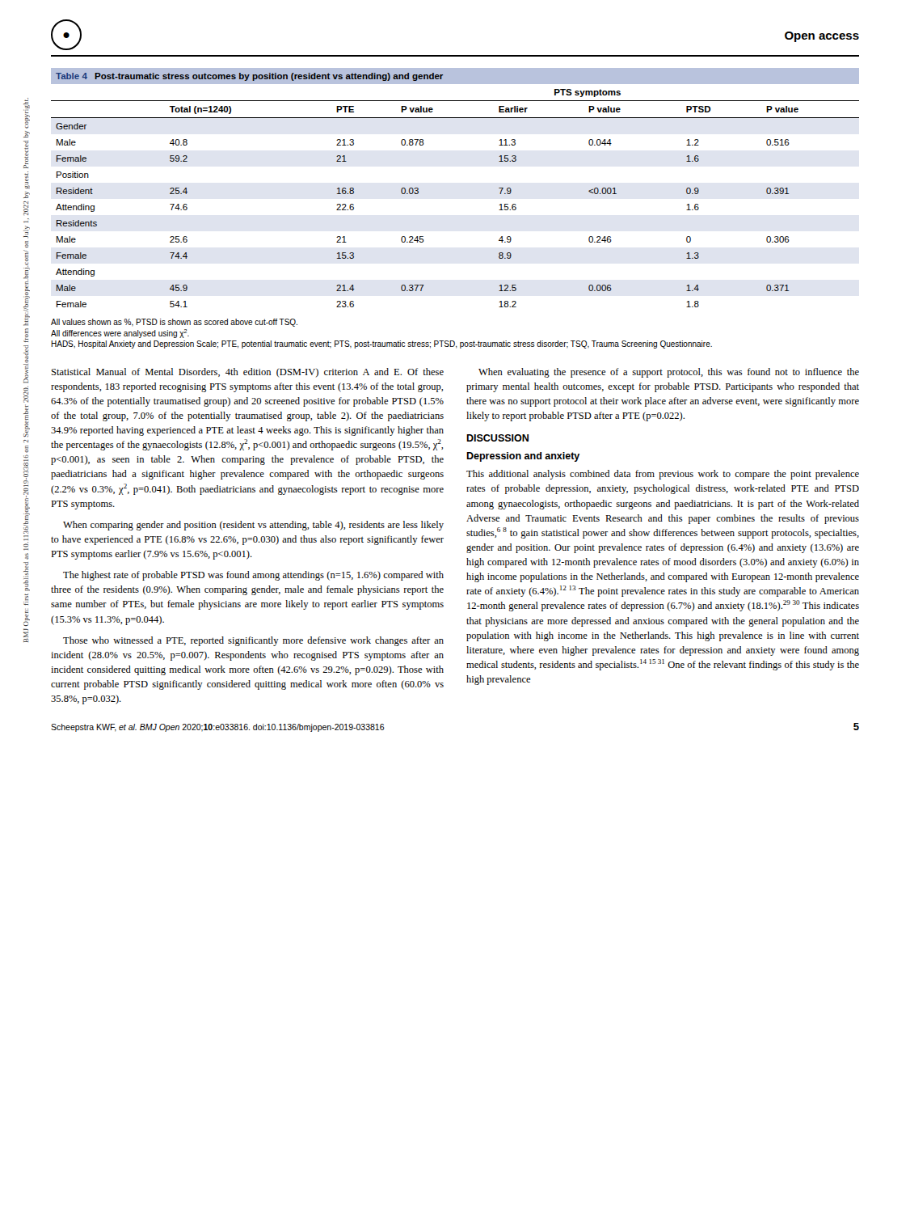BMJ Open: first published as 10.1136/bmjopen-2019-033816 on 2 September 2020. Downloaded from http://bmjopen.bmj.com/ on July 1, 2022 by guest. Protected by copyright.
●
Open access
Table 4 Post-traumatic stress outcomes by position (resident vs attending) and gender
| | | | | PTS symptoms | | |
| --- | --- | --- | --- | --- | --- | --- |
| | Total (n=1240) | PTE | P value | Earlier | P value | PTSD | P value |
| Gender |
| Male | 40.8 | 21.3 | 0.878 | 11.3 | 0.044 | 1.2 | 0.516 |
| Female | 59.2 | 21 | | 15.3 | | 1.6 | |
| Position |
| Resident | 25.4 | 16.8 | 0.03 | 7.9 | <0.001 | 0.9 | 0.391 |
| Attending | 74.6 | 22.6 | | 15.6 | | 1.6 | |
| Residents |
| Male | 25.6 | 21 | 0.245 | 4.9 | 0.246 | 0 | 0.306 |
| Female | 74.4 | 15.3 | | 8.9 | | 1.3 | |
| Attending |
| Male | 45.9 | 21.4 | 0.377 | 12.5 | 0.006 | 1.4 | 0.371 |
| Female | 54.1 | 23.6 | | 18.2 | | 1.8 | |
All values shown as %, PTSD is shown as scored above cut-off TSQ.
All differences were analysed using χ2.
HADS, Hospital Anxiety and Depression Scale; PTE, potential traumatic event; PTS, post-traumatic stress; PTSD, post-traumatic stress disorder; TSQ, Trauma Screening Questionnaire.
Statistical Manual of Mental Disorders, 4th edition (DSM-IV) criterion A and E. Of these respondents, 183 reported recognising PTS symptoms after this event (13.4% of the total group, 64.3% of the potentially traumatised group) and 20 screened positive for probable PTSD (1.5% of the total group, 7.0% of the potentially traumatised group, table 2). Of the paediatricians 34.9% reported having experienced a PTE at least 4 weeks ago. This is significantly higher than the percentages of the gynaecologists (12.8%, χ2, p<0.001) and orthopaedic surgeons (19.5%, χ2, p<0.001), as seen in table 2. When comparing the prevalence of probable PTSD, the paediatricians had a significant higher prevalence compared with the orthopaedic surgeons (2.2% vs 0.3%, χ2, p=0.041). Both paediatricians and gynaecologists report to recognise more PTS symptoms.
When comparing gender and position (resident vs attending, table 4), residents are less likely to have experienced a PTE (16.8% vs 22.6%, p=0.030) and thus also report significantly fewer PTS symptoms earlier (7.9% vs 15.6%, p<0.001).
The highest rate of probable PTSD was found among attendings (n=15, 1.6%) compared with three of the residents (0.9%). When comparing gender, male and female physicians report the same number of PTEs, but female physicians are more likely to report earlier PTS symptoms (15.3% vs 11.3%, p=0.044).
Those who witnessed a PTE, reported significantly more defensive work changes after an incident (28.0% vs 20.5%, p=0.007). Respondents who recognised PTS symptoms after an incident considered quitting medical work more often (42.6% vs 29.2%, p=0.029). Those with current probable PTSD significantly considered quitting medical work more often (60.0% vs 35.8%, p=0.032).
When evaluating the presence of a support protocol, this was found not to influence the primary mental health outcomes, except for probable PTSD. Participants who responded that there was no support protocol at their work place after an adverse event, were significantly more likely to report probable PTSD after a PTE (p=0.022).
Discussion
Depression and anxiety
This additional analysis combined data from previous work to compare the point prevalence rates of probable depression, anxiety, psychological distress, work-related PTE and PTSD among gynaecologists, orthopaedic surgeons and paediatricians. It is part of the Work-related Adverse and Traumatic Events Research and this paper combines the results of previous studies,6 8 to gain statistical power and show differences between support protocols, specialties, gender and position. Our point prevalence rates of depression (6.4%) and anxiety (13.6%) are high compared with 12-month prevalence rates of mood disorders (3.0%) and anxiety (6.0%) in high income populations in the Netherlands, and compared with European 12-month prevalence rate of anxiety (6.4%).12 13 The point prevalence rates in this study are comparable to American 12-month general prevalence rates of depression (6.7%) and anxiety (18.1%).29 30 This indicates that physicians are more depressed and anxious compared with the general population and the population with high income in the Netherlands. This high prevalence is in line with current literature, where even higher prevalence rates for depression and anxiety were found among medical students, residents and specialists.14 15 31 One of the relevant findings of this study is the high prevalence
Scheepstra KWF, et al. BMJ Open 2020;10:e033816. doi:10.1136/bmjopen-2019-033816
5